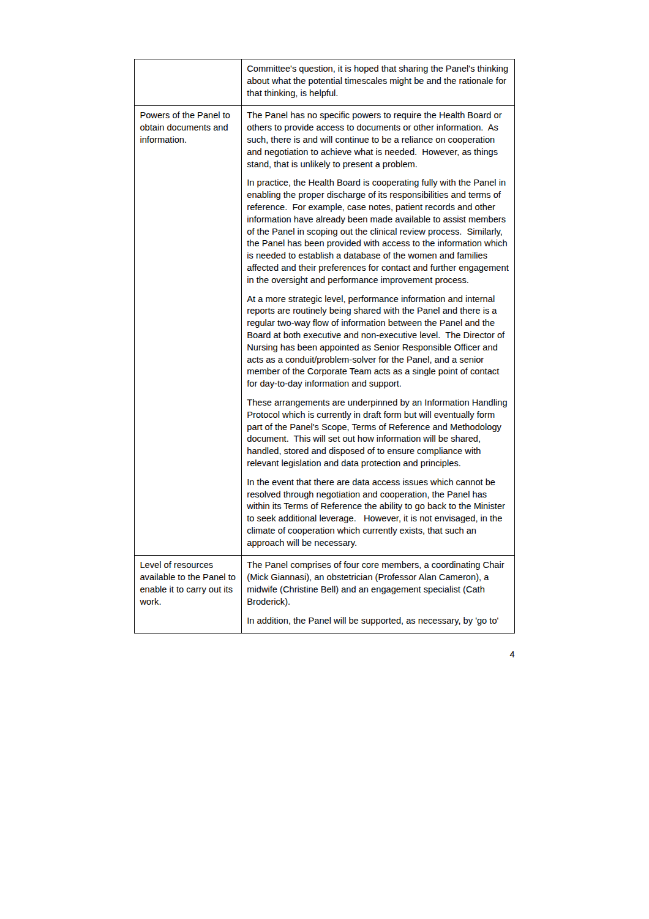| | Committee's question, it is hoped that sharing the Panel's thinking about what the potential timescales might be and the rationale for that thinking, is helpful. |
| Powers of the Panel to obtain documents and information. | The Panel has no specific powers to require the Health Board or others to provide access to documents or other information. As such, there is and will continue to be a reliance on cooperation and negotiation to achieve what is needed. However, as things stand, that is unlikely to present a problem. In practice, the Health Board is cooperating fully with the Panel in enabling the proper discharge of its responsibilities and terms of reference. For example, case notes, patient records and other information have already been made available to assist members of the Panel in scoping out the clinical review process. Similarly, the Panel has been provided with access to the information which is needed to establish a database of the women and families affected and their preferences for contact and further engagement in the oversight and performance improvement process. At a more strategic level, performance information and internal reports are routinely being shared with the Panel and there is a regular two-way flow of information between the Panel and the Board at both executive and non-executive level. The Director of Nursing has been appointed as Senior Responsible Officer and acts as a conduit/problem-solver for the Panel, and a senior member of the Corporate Team acts as a single point of contact for day-to-day information and support. These arrangements are underpinned by an Information Handling Protocol which is currently in draft form but will eventually form part of the Panel's Scope, Terms of Reference and Methodology document. This will set out how information will be shared, handled, stored and disposed of to ensure compliance with relevant legislation and data protection and principles. In the event that there are data access issues which cannot be resolved through negotiation and cooperation, the Panel has within its Terms of Reference the ability to go back to the Minister to seek additional leverage. However, it is not envisaged, in the climate of cooperation which currently exists, that such an approach will be necessary. |
| Level of resources available to the Panel to enable it to carry out its work. | The Panel comprises of four core members, a coordinating Chair (Mick Giannasi), an obstetrician (Professor Alan Cameron), a midwife (Christine Bell) and an engagement specialist (Cath Broderick). In addition, the Panel will be supported, as necessary, by 'go to' |
4